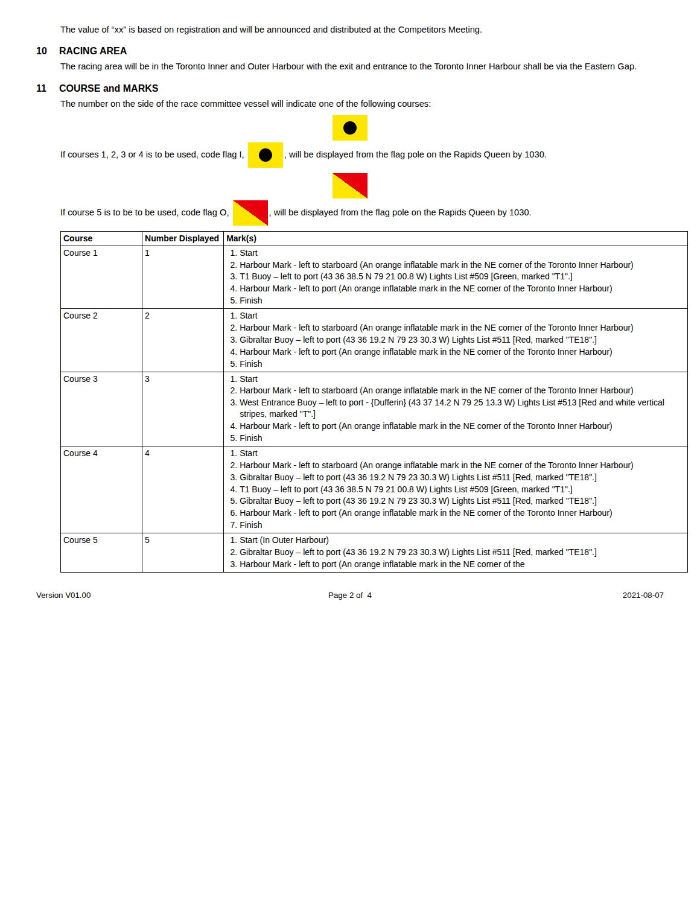The value of “xx” is based on registration and will be announced and distributed at the Competitors Meeting.
10 RACING AREA
The racing area will be in the Toronto Inner and Outer Harbour with the exit and entrance to the Toronto Inner Harbour shall be via the Eastern Gap.
11 COURSE and MARKS
The number on the side of the race committee vessel will indicate one of the following courses:
If courses 1, 2, 3 or 4 is to be used, code flag I, , will be displayed from the flag pole on the Rapids Queen by 1030.
If course 5 is to be to be used, code flag O, , will be displayed from the flag pole on the Rapids Queen by 1030.
| Course | Number Displayed | Mark(s) |
| --- | --- | --- |
| Course 1 | 1 | Start Harbour Mark - left to starboard (An orange inflatable mark in the NE corner of the Toronto Inner Harbour) T1 Buoy – left to port (43 36 38.5 N 79 21 00.8 W) Lights List #509 [Green, marked "T1".] Harbour Mark - left to port (An orange inflatable mark in the NE corner of the Toronto Inner Harbour) Finish |
| Course 2 | 2 | Start Harbour Mark - left to starboard (An orange inflatable mark in the NE corner of the Toronto Inner Harbour) Gibraltar Buoy – left to port (43 36 19.2 N 79 23 30.3 W) Lights List #511 [Red, marked "TE18".] Harbour Mark - left to port (An orange inflatable mark in the NE corner of the Toronto Inner Harbour) Finish |
| Course 3 | 3 | Start Harbour Mark - left to starboard (An orange inflatable mark in the NE corner of the Toronto Inner Harbour) West Entrance Buoy – left to port - {Dufferin} (43 37 14.2 N 79 25 13.3 W) Lights List #513 [Red and white vertical stripes, marked "T".] Harbour Mark - left to port (An orange inflatable mark in the NE corner of the Toronto Inner Harbour) Finish |
| Course 4 | 4 | Start Harbour Mark - left to starboard (An orange inflatable mark in the NE corner of the Toronto Inner Harbour) Gibraltar Buoy – left to port (43 36 19.2 N 79 23 30.3 W) Lights List #511 [Red, marked "TE18".] T1 Buoy – left to port (43 36 38.5 N 79 21 00.8 W) Lights List #509 [Green, marked "T1".] Gibraltar Buoy – left to port (43 36 19.2 N 79 23 30.3 W) Lights List #511 [Red, marked "TE18".] Harbour Mark - left to port (An orange inflatable mark in the NE corner of the Toronto Inner Harbour) Finish |
| Course 5 | 5 | Start (In Outer Harbour) Gibraltar Buoy – left to port (43 36 19.2 N 79 23 30.3 W) Lights List #511 [Red, marked "TE18".] Harbour Mark - left to port (An orange inflatable mark in the NE corner of the |
Version V01.00
Page 2 of 4
2021-08-07